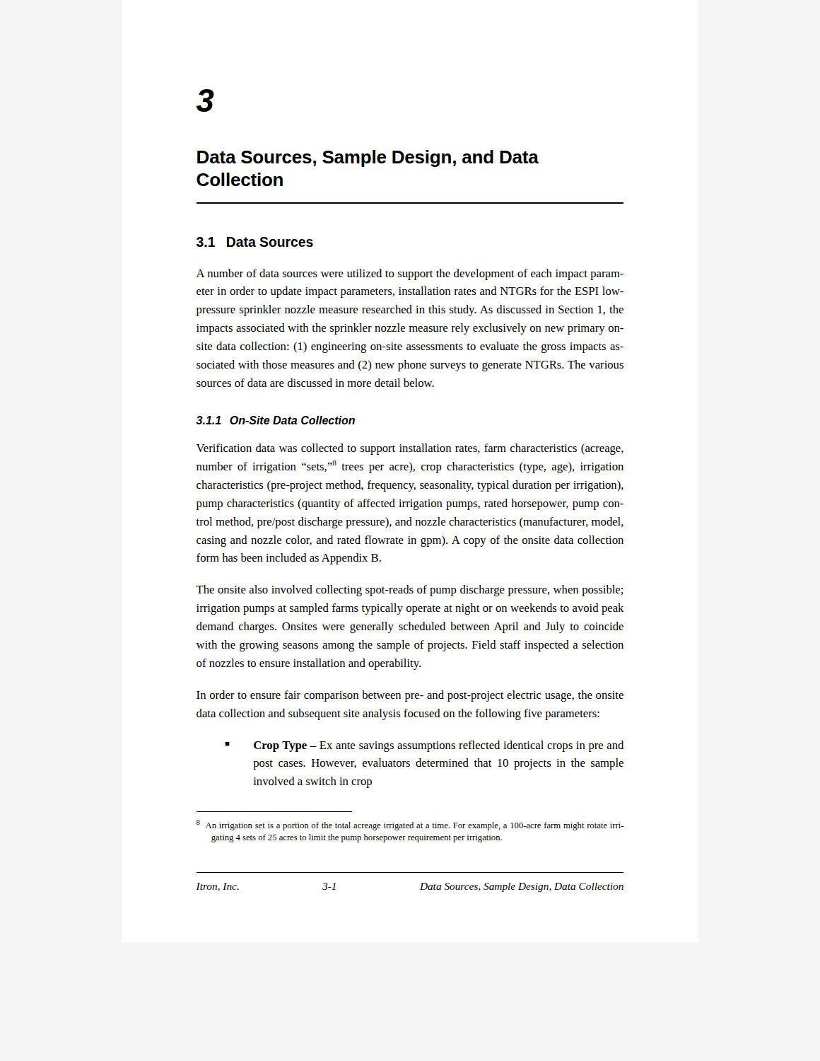3
Data Sources, Sample Design, and Data Collection
3.1 Data Sources
A number of data sources were utilized to support the development of each impact parameter in order to update impact parameters, installation rates and NTGRs for the ESPI low-pressure sprinkler nozzle measure researched in this study. As discussed in Section 1, the impacts associated with the sprinkler nozzle measure rely exclusively on new primary on-site data collection: (1) engineering on-site assessments to evaluate the gross impacts associated with those measures and (2) new phone surveys to generate NTGRs. The various sources of data are discussed in more detail below.
3.1.1 On-Site Data Collection
Verification data was collected to support installation rates, farm characteristics (acreage, number of irrigation “sets,”8 trees per acre), crop characteristics (type, age), irrigation characteristics (pre-project method, frequency, seasonality, typical duration per irrigation), pump characteristics (quantity of affected irrigation pumps, rated horsepower, pump control method, pre/post discharge pressure), and nozzle characteristics (manufacturer, model, casing and nozzle color, and rated flowrate in gpm). A copy of the onsite data collection form has been included as Appendix B.
The onsite also involved collecting spot-reads of pump discharge pressure, when possible; irrigation pumps at sampled farms typically operate at night or on weekends to avoid peak demand charges. Onsites were generally scheduled between April and July to coincide with the growing seasons among the sample of projects. Field staff inspected a selection of nozzles to ensure installation and operability.
In order to ensure fair comparison between pre- and post-project electric usage, the onsite data collection and subsequent site analysis focused on the following five parameters:
Crop Type – Ex ante savings assumptions reflected identical crops in pre and post cases. However, evaluators determined that 10 projects in the sample involved a switch in crop
8An irrigation set is a portion of the total acreage irrigated at a time. For example, a 100-acre farm might rotate irrigating 4 sets of 25 acres to limit the pump horsepower requirement per irrigation.
Itron, Inc.
3-1
Data Sources, Sample Design, Data Collection